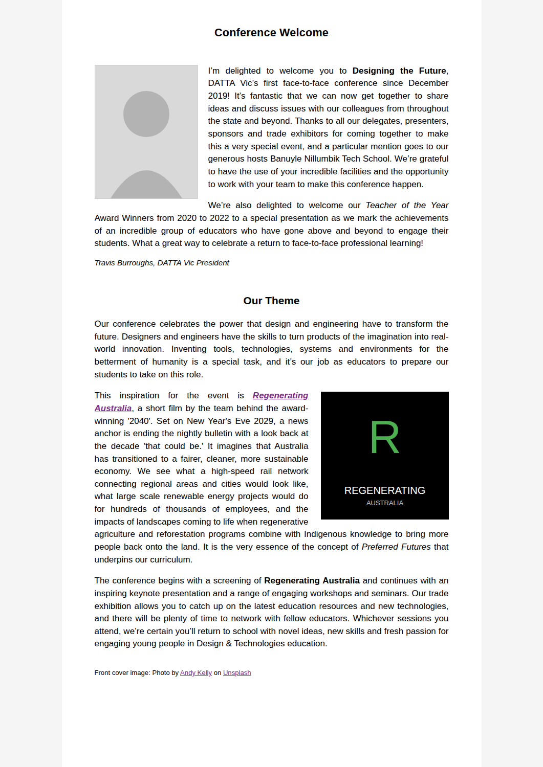Conference Welcome
I’m delighted to welcome you to Designing the Future, DATTA Vic’s first face-to-face conference since December 2019! It’s fantastic that we can now get together to share ideas and discuss issues with our colleagues from throughout the state and beyond. Thanks to all our delegates, presenters, sponsors and trade exhibitors for coming together to make this a very special event, and a particular mention goes to our generous hosts Banuyle Nillumbik Tech School. We’re grateful to have the use of your incredible facilities and the opportunity to work with your team to make this conference happen.
We’re also delighted to welcome our Teacher of the Year Award Winners from 2020 to 2022 to a special presentation as we mark the achievements of an incredible group of educators who have gone above and beyond to engage their students. What a great way to celebrate a return to face-to-face professional learning!
Travis Burroughs, DATTA Vic President
Our Theme
Our conference celebrates the power that design and engineering have to transform the future. Designers and engineers have the skills to turn products of the imagination into real-world innovation. Inventing tools, technologies, systems and environments for the betterment of humanity is a special task, and it’s our job as educators to prepare our students to take on this role.
This inspiration for the event is Regenerating Australia, a short film by the team behind the award-winning '2040'. Set on New Year's Eve 2029, a news anchor is ending the nightly bulletin with a look back at the decade 'that could be.' It imagines that Australia has transitioned to a fairer, cleaner, more sustainable economy. We see what a high-speed rail network connecting regional areas and cities would look like, what large scale renewable energy projects would do for hundreds of thousands of employees, and the impacts of landscapes coming to life when regenerative agriculture and reforestation programs combine with Indigenous knowledge to bring more people back onto the land. It is the very essence of the concept of Preferred Futures that underpins our curriculum.
The conference begins with a screening of Regenerating Australia and continues with an inspiring keynote presentation and a range of engaging workshops and seminars. Our trade exhibition allows you to catch up on the latest education resources and new technologies, and there will be plenty of time to network with fellow educators. Whichever sessions you attend, we’re certain you’ll return to school with novel ideas, new skills and fresh passion for engaging young people in Design & Technologies education.
Front cover image: Photo by Andy Kelly on Unsplash